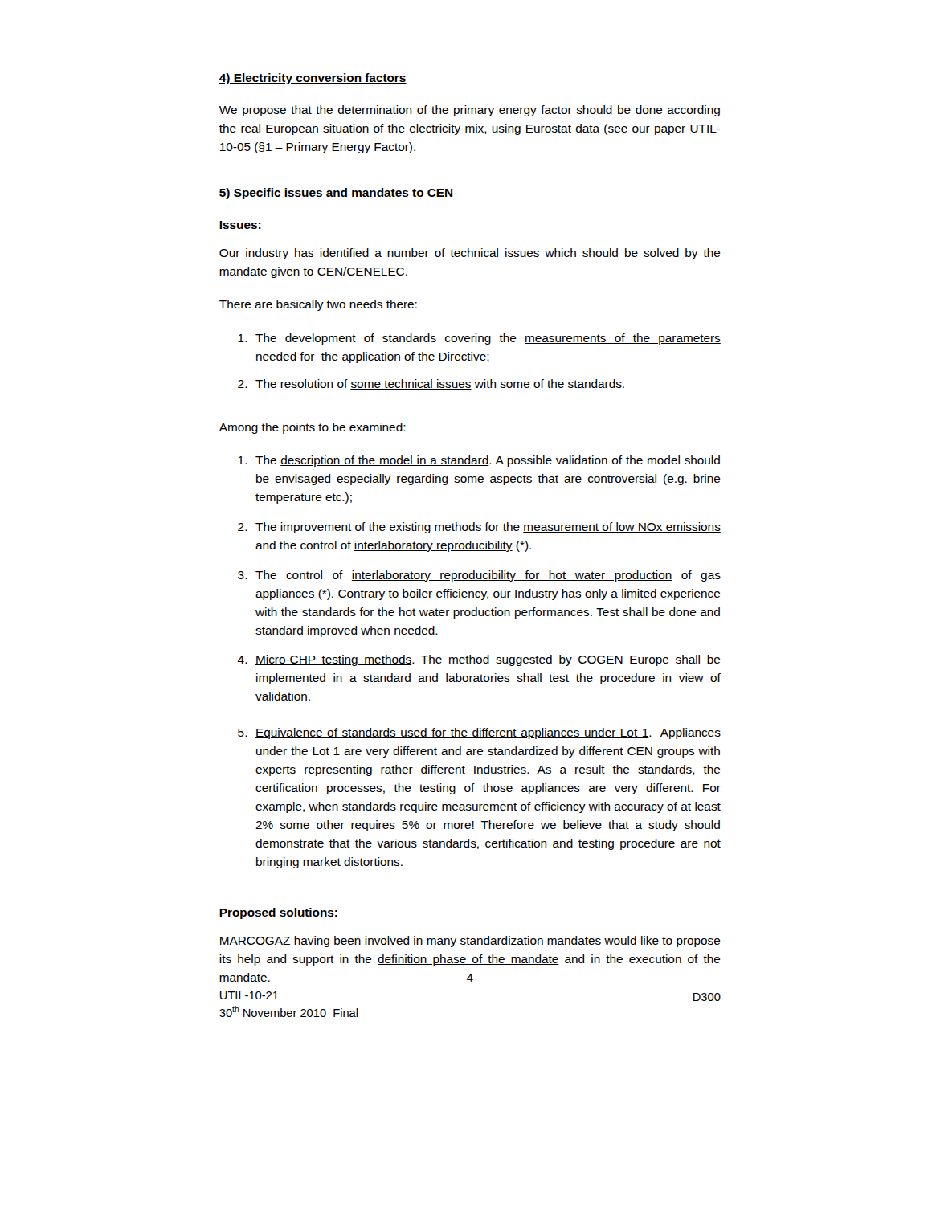4) Electricity conversion factors
We propose that the determination of the primary energy factor should be done according the real European situation of the electricity mix, using Eurostat data (see our paper UTIL-10-05 (§1 – Primary Energy Factor).
5) Specific issues and mandates to CEN
Issues:
Our industry has identified a number of technical issues which should be solved by the mandate given to CEN/CENELEC.
There are basically two needs there:
The development of standards covering the measurements of the parameters needed for the application of the Directive;
The resolution of some technical issues with some of the standards.
Among the points to be examined:
The description of the model in a standard. A possible validation of the model should be envisaged especially regarding some aspects that are controversial (e.g. brine temperature etc.);
The improvement of the existing methods for the measurement of low NOx emissions and the control of interlaboratory reproducibility (*).
The control of interlaboratory reproducibility for hot water production of gas appliances (*). Contrary to boiler efficiency, our Industry has only a limited experience with the standards for the hot water production performances. Test shall be done and standard improved when needed.
Micro-CHP testing methods. The method suggested by COGEN Europe shall be implemented in a standard and laboratories shall test the procedure in view of validation.
Equivalence of standards used for the different appliances under Lot 1. Appliances under the Lot 1 are very different and are standardized by different CEN groups with experts representing rather different Industries. As a result the standards, the certification processes, the testing of those appliances are very different. For example, when standards require measurement of efficiency with accuracy of at least 2% some other requires 5% or more! Therefore we believe that a study should demonstrate that the various standards, certification and testing procedure are not bringing market distortions.
Proposed solutions:
MARCOGAZ having been involved in many standardization mandates would like to propose its help and support in the definition phase of the mandate and in the execution of the mandate.
4
UTIL-10-21
30th November 2010_Final
D300